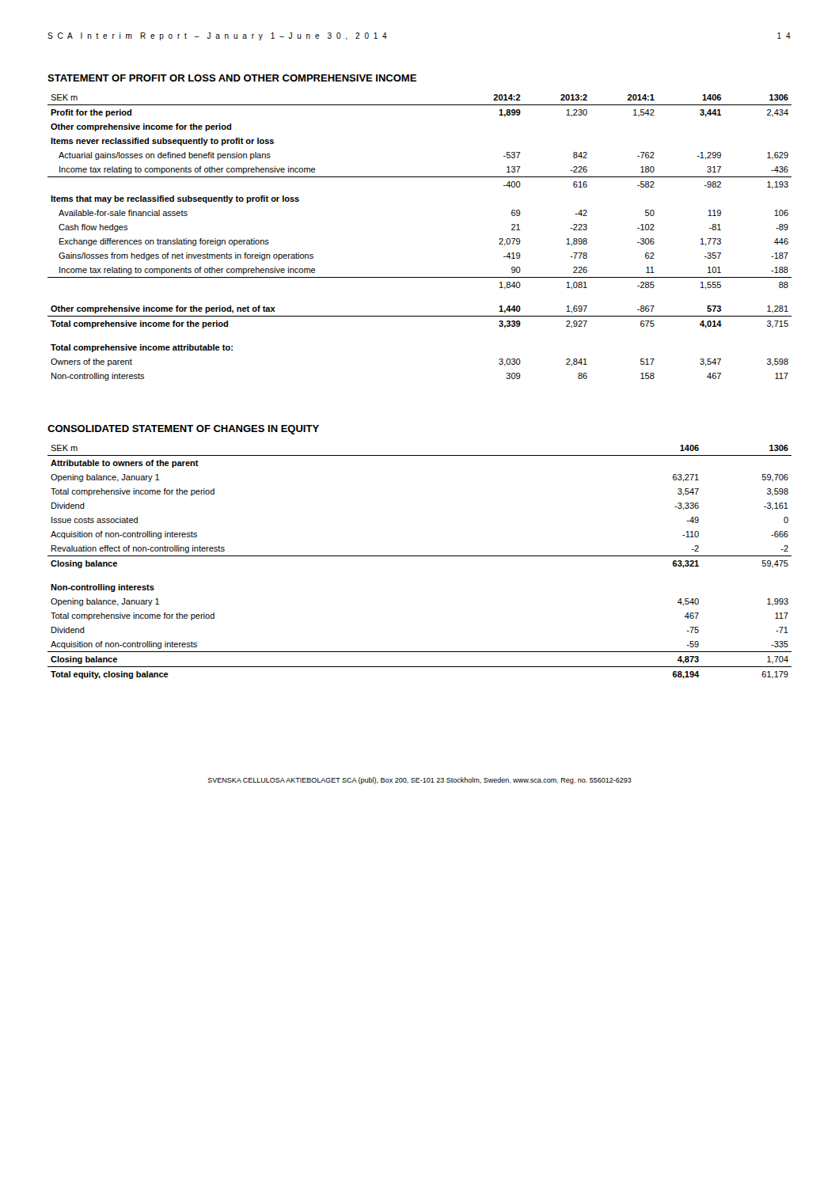S C A I n t e r i m R e p o r t – J a n u a r y 1 – J u n e 3 0 , 2 0 1 4 1 4
STATEMENT OF PROFIT OR LOSS AND OTHER COMPREHENSIVE INCOME
| SEK m | 2014:2 | 2013:2 | 2014:1 | 1406 | 1306 |
| --- | --- | --- | --- | --- | --- |
| Profit for the period | 1,899 | 1,230 | 1,542 | 3,441 | 2,434 |
| Other comprehensive income for the period | | | | | |
| Items never reclassified subsequently to profit or loss | | | | | |
| Actuarial gains/losses on defined benefit pension plans | -537 | 842 | -762 | -1,299 | 1,629 |
| Income tax relating to components of other comprehensive income | 137 | -226 | 180 | 317 | -436 |
| | -400 | 616 | -582 | -982 | 1,193 |
| Items that may be reclassified subsequently to profit or loss | | | | | |
| Available-for-sale financial assets | 69 | -42 | 50 | 119 | 106 |
| Cash flow hedges | 21 | -223 | -102 | -81 | -89 |
| Exchange differences on translating foreign operations | 2,079 | 1,898 | -306 | 1,773 | 446 |
| Gains/losses from hedges of net investments in foreign operations | -419 | -778 | 62 | -357 | -187 |
| Income tax relating to components of other comprehensive income | 90 | 226 | 11 | 101 | -188 |
| | 1,840 | 1,081 | -285 | 1,555 | 88 |
| Other comprehensive income for the period, net of tax | 1,440 | 1,697 | -867 | 573 | 1,281 |
| Total comprehensive income for the period | 3,339 | 2,927 | 675 | 4,014 | 3,715 |
| Total comprehensive income attributable to: | | | | | |
| Owners of the parent | 3,030 | 2,841 | 517 | 3,547 | 3,598 |
| Non-controlling interests | 309 | 86 | 158 | 467 | 117 |
CONSOLIDATED STATEMENT OF CHANGES IN EQUITY
| SEK m | 1406 | 1306 |
| --- | --- | --- |
| Attributable to owners of the parent | | |
| Opening balance, January 1 | 63,271 | 59,706 |
| Total comprehensive income for the period | 3,547 | 3,598 |
| Dividend | -3,336 | -3,161 |
| Issue costs associated | -49 | 0 |
| Acquisition of non-controlling interests | -110 | -666 |
| Revaluation effect of non-controlling interests | -2 | -2 |
| Closing balance | 63,321 | 59,475 |
| Non-controlling interests | | |
| Opening balance, January 1 | 4,540 | 1,993 |
| Total comprehensive income for the period | 467 | 117 |
| Dividend | -75 | -71 |
| Acquisition of non-controlling interests | -59 | -335 |
| Closing balance | 4,873 | 1,704 |
| Total equity, closing balance | 68,194 | 61,179 |
SVENSKA CELLULOSA AKTIEBOLAGET SCA (publ), Box 200, SE-101 23 Stockholm, Sweden. www.sca.com. Reg. no. 556012-6293